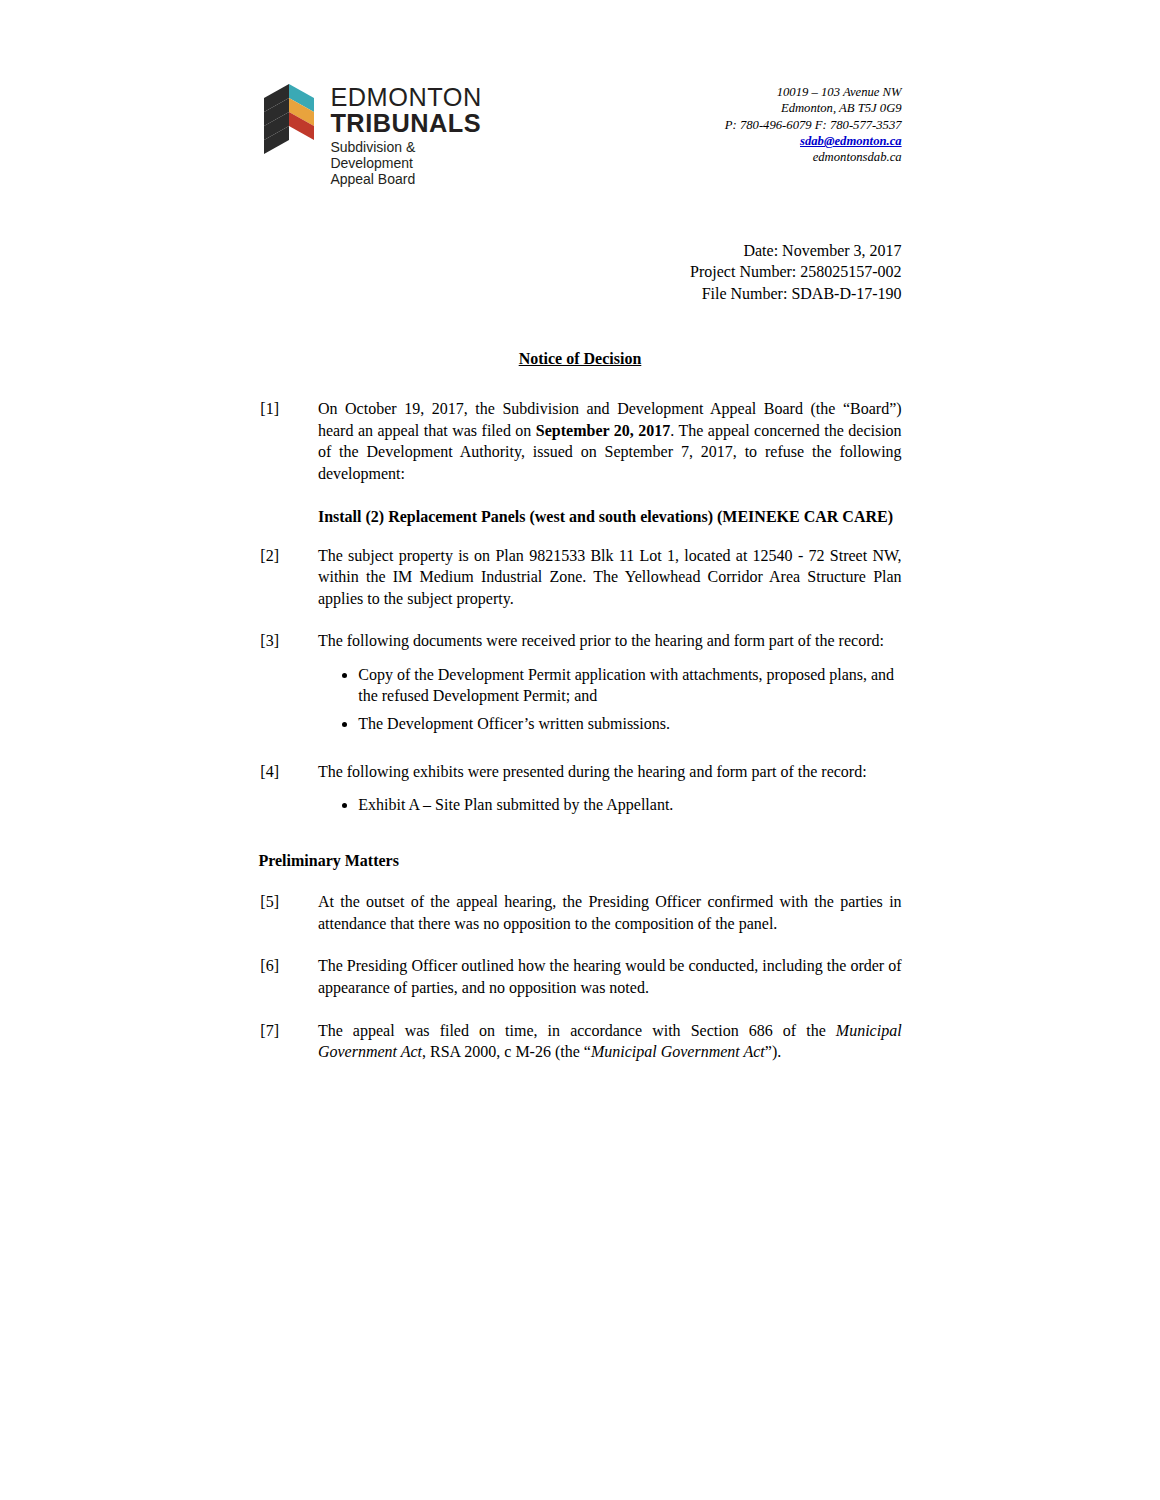EDMONTON
TRIBUNALS
Subdivision &
Development
Appeal Board
10019 – 103 Avenue NW
Edmonton, AB T5J 0G9
P: 780-496-6079 F: 780-577-3537
sdab@edmonton.ca
edmontonsdab.ca
Date: November 3, 2017
Project Number: 258025157-002
File Number: SDAB-D-17-190
Notice of Decision
[1]
On October 19, 2017, the Subdivision and Development Appeal Board (the “Board”) heard an appeal that was filed on September 20, 2017. The appeal concerned the decision of the Development Authority, issued on September 7, 2017, to refuse the following development:
Install (2) Replacement Panels (west and south elevations) (MEINEKE CAR CARE)
[2]
The subject property is on Plan 9821533 Blk 11 Lot 1, located at 12540 - 72 Street NW, within the IM Medium Industrial Zone. The Yellowhead Corridor Area Structure Plan applies to the subject property.
[3]
The following documents were received prior to the hearing and form part of the record:
Copy of the Development Permit application with attachments, proposed plans, and the refused Development Permit; and
The Development Officer’s written submissions.
[4]
The following exhibits were presented during the hearing and form part of the record:
Exhibit A – Site Plan submitted by the Appellant.
Preliminary Matters
[5]
At the outset of the appeal hearing, the Presiding Officer confirmed with the parties in attendance that there was no opposition to the composition of the panel.
[6]
The Presiding Officer outlined how the hearing would be conducted, including the order of appearance of parties, and no opposition was noted.
[7]
The appeal was filed on time, in accordance with Section 686 of the Municipal Government Act, RSA 2000, c M-26 (the “Municipal Government Act”).